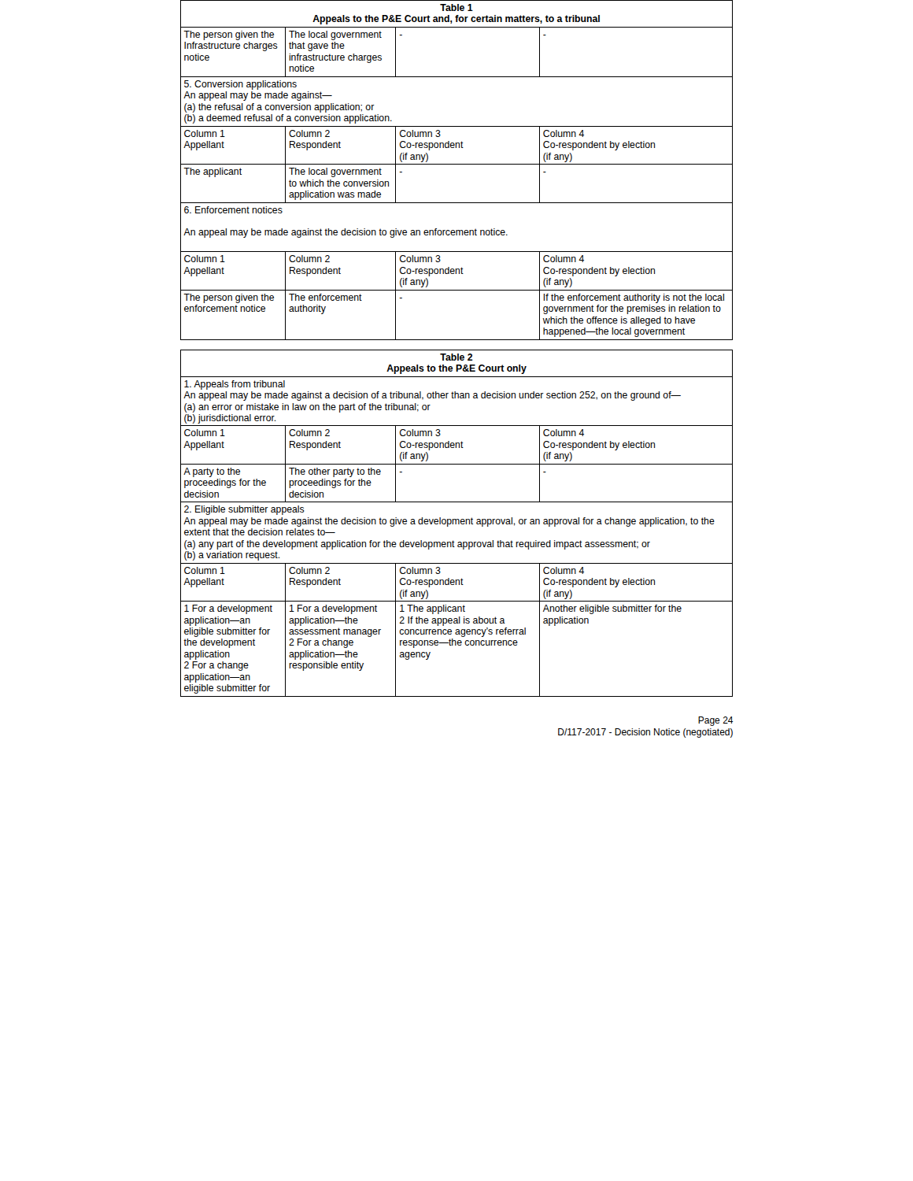| Table 1 Appeals to the P&E Court and, for certain matters, to a tribunal |
| The person given the Infrastructure charges notice | The local government that gave the infrastructure charges notice | - | - |
| 5. Conversion applications An appeal may be made against— (a) the refusal of a conversion application; or (b) a deemed refusal of a conversion application. |
| Column 1 Appellant | Column 2 Respondent | Column 3 Co-respondent (if any) | Column 4 Co-respondent by election (if any) |
| The applicant | The local government to which the conversion application was made | - | - |
| 6. Enforcement notices An appeal may be made against the decision to give an enforcement notice. |
| Column 1 Appellant | Column 2 Respondent | Column 3 Co-respondent (if any) | Column 4 Co-respondent by election (if any) |
| The person given the enforcement notice | The enforcement authority | - | If the enforcement authority is not the local government for the premises in relation to which the offence is alleged to have happened—the local government |
| Table 2 Appeals to the P&E Court only |
| 1. Appeals from tribunal An appeal may be made against a decision of a tribunal, other than a decision under section 252, on the ground of— (a) an error or mistake in law on the part of the tribunal; or (b) jurisdictional error. |
| Column 1 Appellant | Column 2 Respondent | Column 3 Co-respondent (if any) | Column 4 Co-respondent by election (if any) |
| A party to the proceedings for the decision | The other party to the proceedings for the decision | - | - |
| 2. Eligible submitter appeals An appeal may be made against the decision to give a development approval, or an approval for a change application, to the extent that the decision relates to— (a) any part of the development application for the development approval that required impact assessment; or (b) a variation request. |
| Column 1 Appellant | Column 2 Respondent | Column 3 Co-respondent (if any) | Column 4 Co-respondent by election (if any) |
| 1 For a development application—an eligible submitter for the development application 2 For a change application—an eligible submitter for | 1 For a development application—the assessment manager 2 For a change application—the responsible entity | 1 The applicant 2 If the appeal is about a concurrence agency’s referral response—the concurrence agency | Another eligible submitter for the application |
Page 24
D/117-2017 - Decision Notice (negotiated)